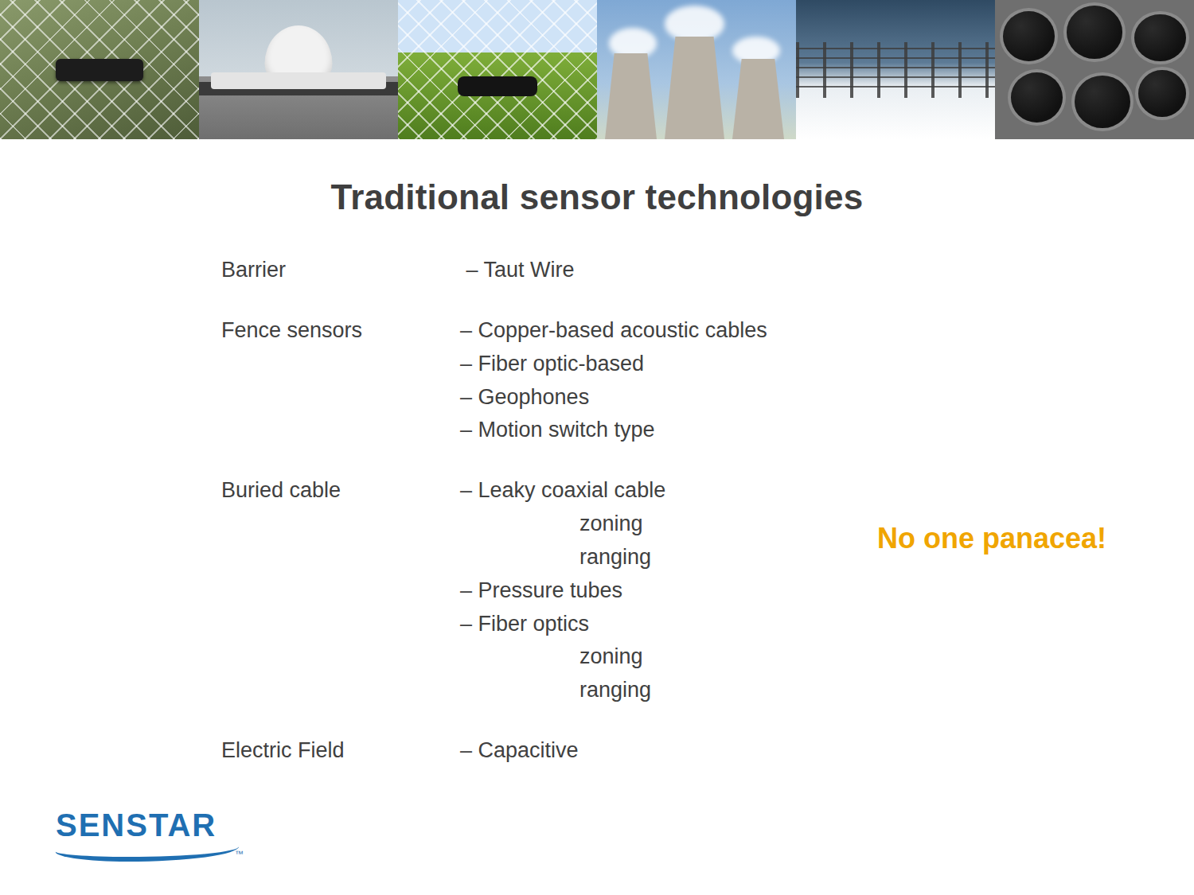Traditional sensor technologies
Barrier
– Taut Wire
Fence sensors
– Copper-based acoustic cables
– Fiber optic-based
– Geophones
– Motion switch type
Buried cable
– Leaky coaxial cable
zoning
ranging
– Pressure tubes
– Fiber optics
zoning
ranging
Electric Field
– Capacitive
No one panacea!
SENSTAR
™